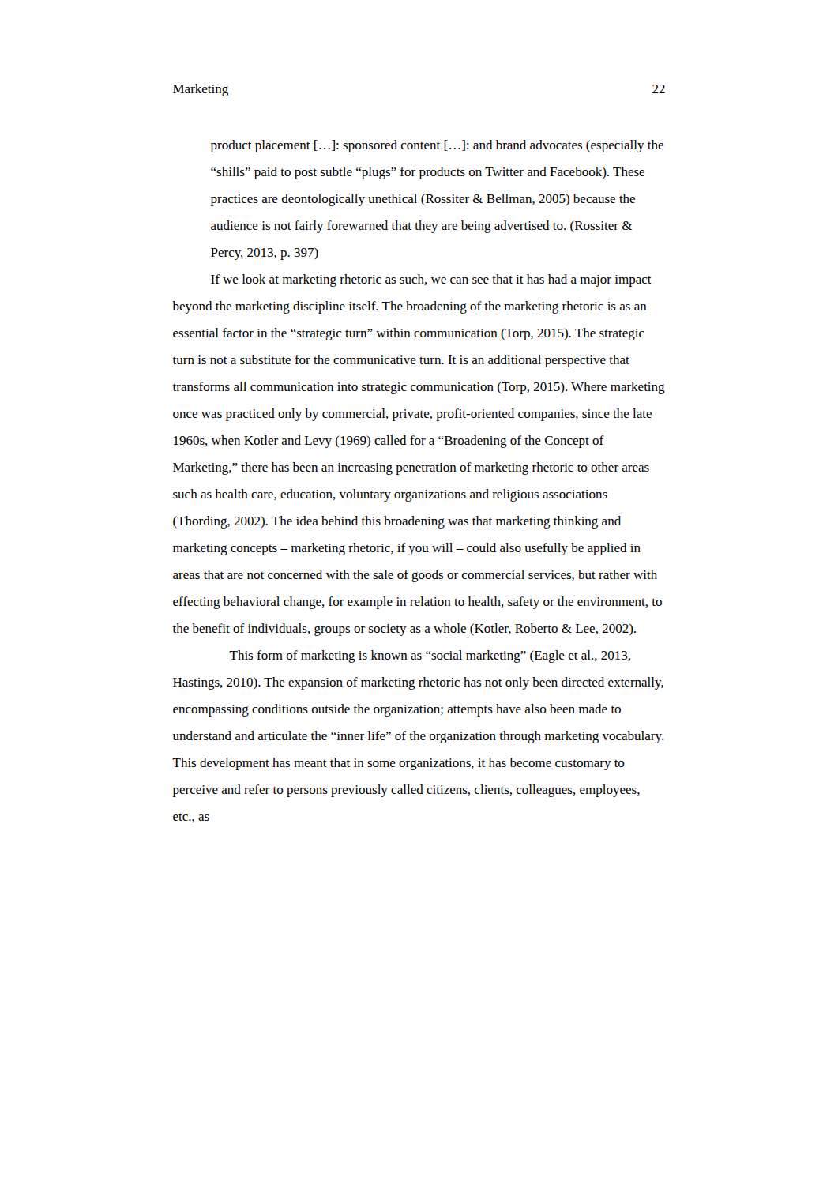Marketing 22
product placement […]: sponsored content […]: and brand advocates (especially the “shills” paid to post subtle “plugs” for products on Twitter and Facebook). These practices are deontologically unethical (Rossiter & Bellman, 2005) because the audience is not fairly forewarned that they are being advertised to. (Rossiter & Percy, 2013, p. 397)
If we look at marketing rhetoric as such, we can see that it has had a major impact beyond the marketing discipline itself. The broadening of the marketing rhetoric is as an essential factor in the “strategic turn” within communication (Torp, 2015). The strategic turn is not a substitute for the communicative turn. It is an additional perspective that transforms all communication into strategic communication (Torp, 2015). Where marketing once was practiced only by commercial, private, profit-oriented companies, since the late 1960s, when Kotler and Levy (1969) called for a “Broadening of the Concept of Marketing,” there has been an increasing penetration of marketing rhetoric to other areas such as health care, education, voluntary organizations and religious associations (Thording, 2002). The idea behind this broadening was that marketing thinking and marketing concepts – marketing rhetoric, if you will – could also usefully be applied in areas that are not concerned with the sale of goods or commercial services, but rather with effecting behavioral change, for example in relation to health, safety or the environment, to the benefit of individuals, groups or society as a whole (Kotler, Roberto & Lee, 2002).
This form of marketing is known as “social marketing” (Eagle et al., 2013, Hastings, 2010). The expansion of marketing rhetoric has not only been directed externally, encompassing conditions outside the organization; attempts have also been made to understand and articulate the “inner life” of the organization through marketing vocabulary. This development has meant that in some organizations, it has become customary to perceive and refer to persons previously called citizens, clients, colleagues, employees, etc., as